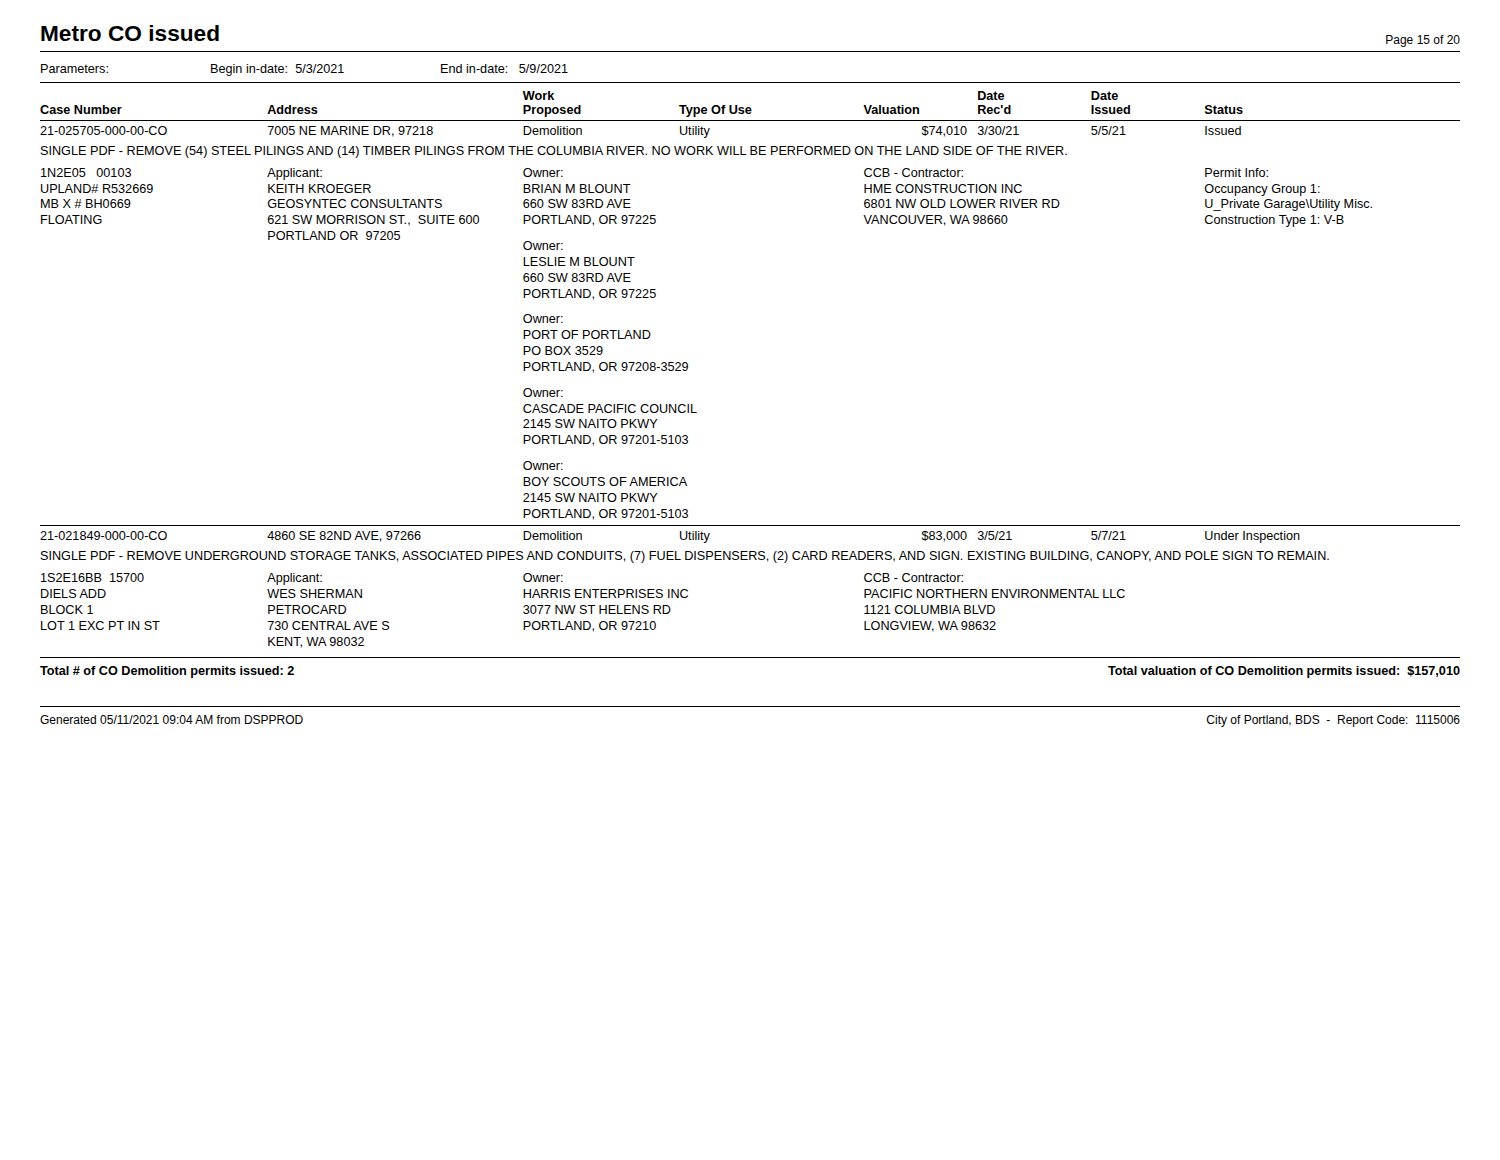Metro CO issued
Page 15 of 20
Parameters:
Begin in-date: 5/3/2021
End in-date: 5/9/2021
| Case Number | Address | Work Proposed | Type Of Use | Valuation | Date Rec'd | Date Issued | Status |
| --- | --- | --- | --- | --- | --- | --- | --- |
| 21-025705-000-00-CO | 7005 NE MARINE DR, 97218 | Demolition | Utility | $74,010 | 3/30/21 | 5/5/21 | Issued |
| SINGLE PDF - REMOVE (54) STEEL PILINGS AND (14) TIMBER PILINGS FROM THE COLUMBIA RIVER. NO WORK WILL BE PERFORMED ON THE LAND SIDE OF THE RIVER. |
| 1N2E05 00103 UPLAND# R532669 MB X # BH0669 FLOATING | Applicant: KEITH KROEGER GEOSYNTEC CONSULTANTS 621 SW MORRISON ST., SUITE 600 PORTLAND OR 97205 | Owner: BRIAN M BLOUNT 660 SW 83RD AVE PORTLAND, OR 97225 Owner: LESLIE M BLOUNT 660 SW 83RD AVE PORTLAND, OR 97225 Owner: PORT OF PORTLAND PO BOX 3529 PORTLAND, OR 97208-3529 Owner: CASCADE PACIFIC COUNCIL 2145 SW NAITO PKWY PORTLAND, OR 97201-5103 Owner: BOY SCOUTS OF AMERICA 2145 SW NAITO PKWY PORTLAND, OR 97201-5103 | CCB - Contractor: HME CONSTRUCTION INC 6801 NW OLD LOWER RIVER RD VANCOUVER, WA 98660 | Permit Info: Occupancy Group 1: U_Private Garage\Utility Misc. Construction Type 1: V-B |
| 21-021849-000-00-CO | 4860 SE 82ND AVE, 97266 | Demolition | Utility | $83,000 | 3/5/21 | 5/7/21 | Under Inspection |
| SINGLE PDF - REMOVE UNDERGROUND STORAGE TANKS, ASSOCIATED PIPES AND CONDUITS, (7) FUEL DISPENSERS, (2) CARD READERS, AND SIGN. EXISTING BUILDING, CANOPY, AND POLE SIGN TO REMAIN. |
| 1S2E16BB 15700 DIELS ADD BLOCK 1 LOT 1 EXC PT IN ST | Applicant: WES SHERMAN PETROCARD 730 CENTRAL AVE S KENT, WA 98032 | Owner: HARRIS ENTERPRISES INC 3077 NW ST HELENS RD PORTLAND, OR 97210 | CCB - Contractor: PACIFIC NORTHERN ENVIRONMENTAL LLC 1121 COLUMBIA BLVD LONGVIEW, WA 98632 |
Total # of CO Demolition permits issued: 2
Total valuation of CO Demolition permits issued: $157,010
Generated 05/11/2021 09:04 AM from DSPPROD
City of Portland, BDS - Report Code: 1115006